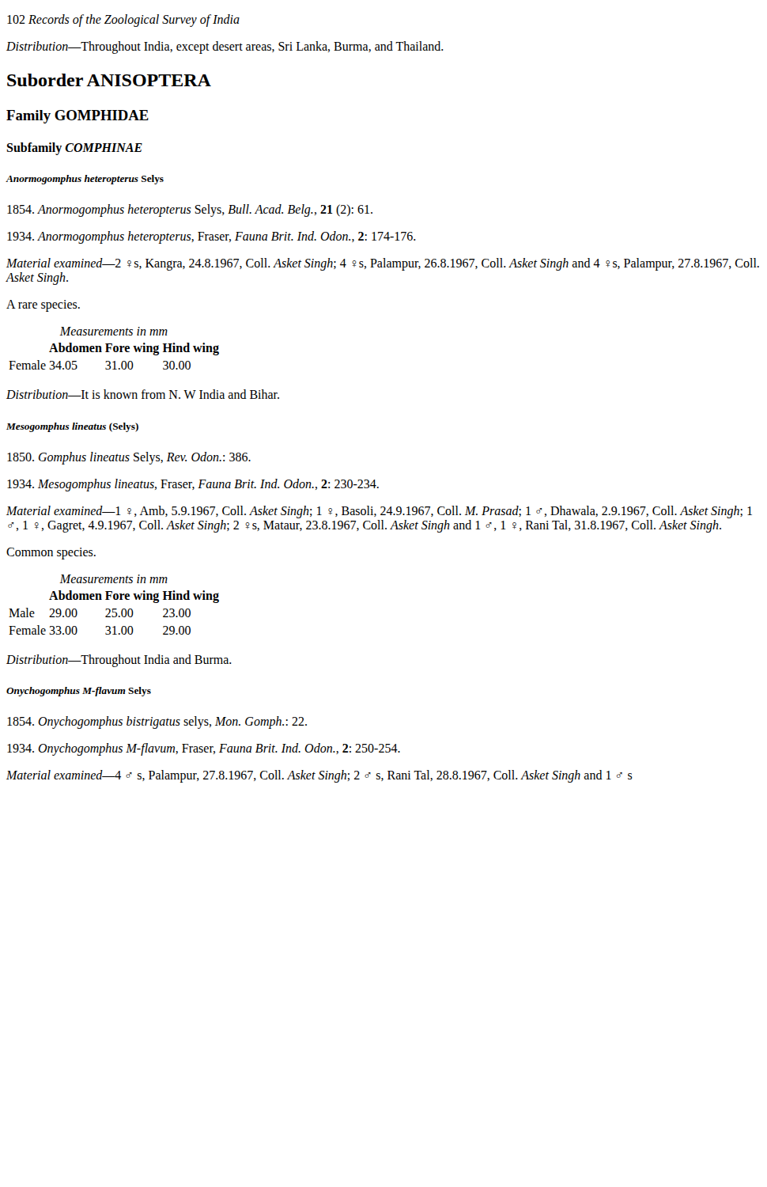102 Records of the Zoological Survey of India
Distribution—Throughout India, except desert areas, Sri Lanka, Burma, and Thailand.
Suborder ANISOPTERA
Family GOMPHIDAE
Subfamily COMPHINAE
Anormogomphus heteropterus Selys
1854. Anormogomphus heteropterus Selys, Bull. Acad. Belg., 21 (2): 61.
1934. Anormogomphus heteropterus, Fraser, Fauna Brit. Ind. Odon., 2: 174-176.
Material examined—2 ♀s, Kangra, 24.8.1967, Coll. Asket Singh; 4 ♀s, Palampur, 26.8.1967, Coll. Asket Singh and 4 ♀s, Palampur, 27.8.1967, Coll. Asket Singh.
A rare species.
Measurements in mm
| | Abdomen | Fore wing | Hind wing |
| --- | --- | --- | --- |
| Female | 34.05 | 31.00 | 30.00 |
Distribution—It is known from N. W India and Bihar.
Mesogomphus lineatus (Selys)
1850. Gomphus lineatus Selys, Rev. Odon.: 386.
1934. Mesogomphus lineatus, Fraser, Fauna Brit. Ind. Odon., 2: 230-234.
Material examined—1 ♀, Amb, 5.9.1967, Coll. Asket Singh; 1 ♀, Basoli, 24.9.1967, Coll. M. Prasad; 1 ♂, Dhawala, 2.9.1967, Coll. Asket Singh; 1 ♂, 1 ♀, Gagret, 4.9.1967, Coll. Asket Singh; 2 ♀s, Mataur, 23.8.1967, Coll. Asket Singh and 1 ♂, 1 ♀, Rani Tal, 31.8.1967, Coll. Asket Singh.
Common species.
Measurements in mm
| | Abdomen | Fore wing | Hind wing |
| --- | --- | --- | --- |
| Male | 29.00 | 25.00 | 23.00 |
| Female | 33.00 | 31.00 | 29.00 |
Distribution—Throughout India and Burma.
Onychogomphus M-flavum Selys
1854. Onychogomphus bistrigatus selys, Mon. Gomph.: 22.
1934. Onychogomphus M-flavum, Fraser, Fauna Brit. Ind. Odon., 2: 250-254.
Material examined—4 ♂ s, Palampur, 27.8.1967, Coll. Asket Singh; 2 ♂ s, Rani Tal, 28.8.1967, Coll. Asket Singh and 1 ♂ s